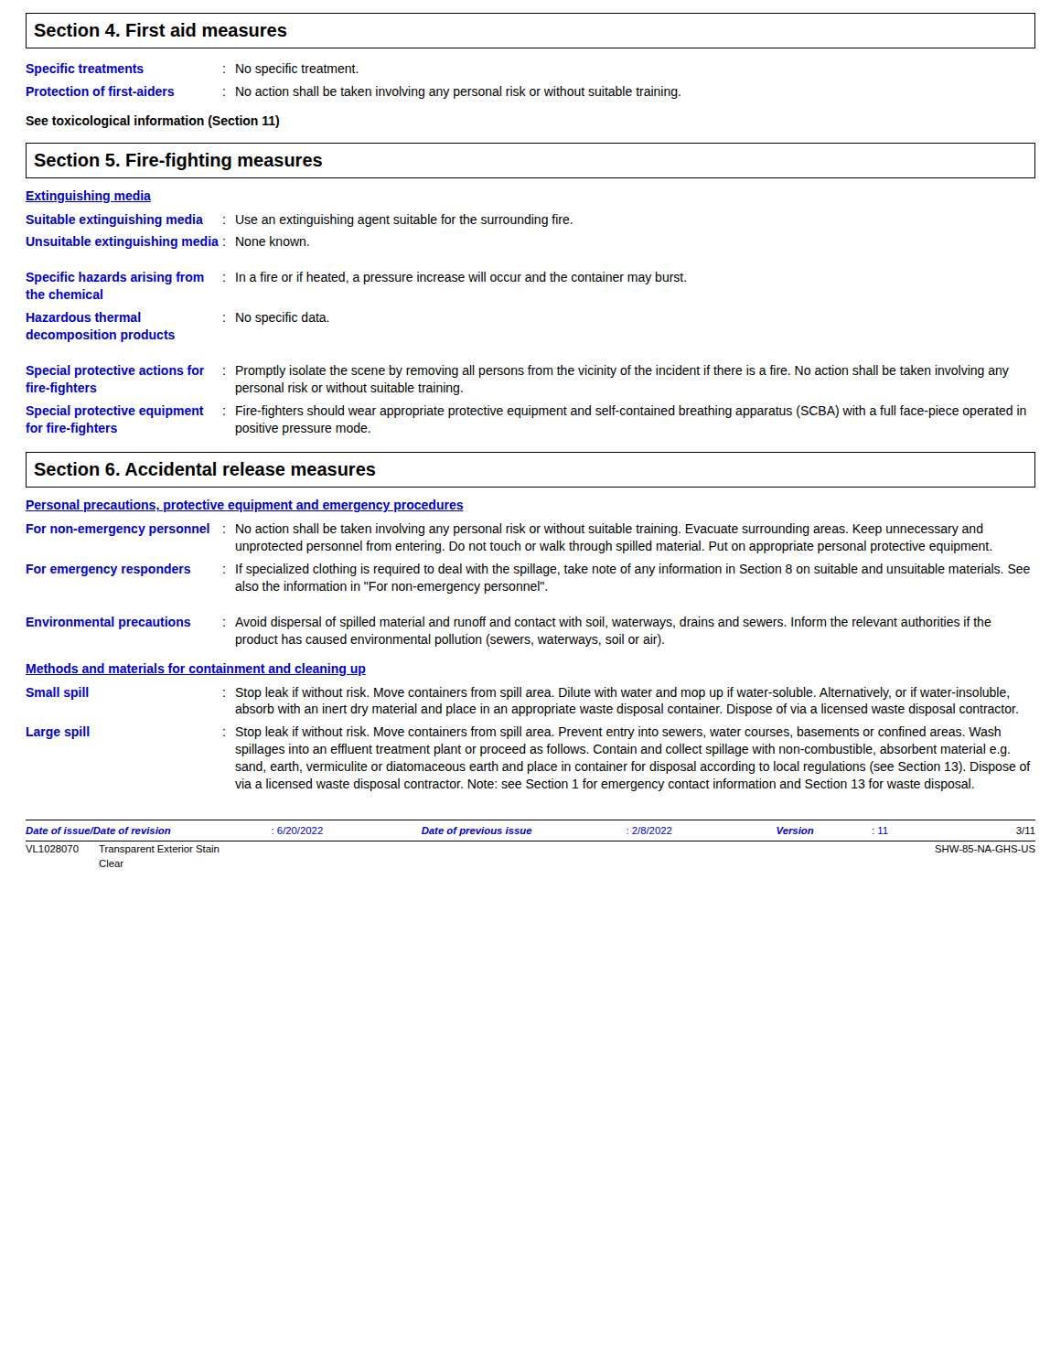Section 4. First aid measures
| Specific treatments | : | No specific treatment. |
| Protection of first-aiders | : | No action shall be taken involving any personal risk or without suitable training. |
See toxicological information (Section 11)
Section 5. Fire-fighting measures
Extinguishing media
| Suitable extinguishing media | : | Use an extinguishing agent suitable for the surrounding fire. |
| Unsuitable extinguishing media | : | None known. |
| Specific hazards arising from the chemical | : | In a fire or if heated, a pressure increase will occur and the container may burst. |
| Hazardous thermal decomposition products | : | No specific data. |
| Special protective actions for fire-fighters | : | Promptly isolate the scene by removing all persons from the vicinity of the incident if there is a fire. No action shall be taken involving any personal risk or without suitable training. |
| Special protective equipment for fire-fighters | : | Fire-fighters should wear appropriate protective equipment and self-contained breathing apparatus (SCBA) with a full face-piece operated in positive pressure mode. |
Section 6. Accidental release measures
Personal precautions, protective equipment and emergency procedures
| For non-emergency personnel | : | No action shall be taken involving any personal risk or without suitable training. Evacuate surrounding areas. Keep unnecessary and unprotected personnel from entering. Do not touch or walk through spilled material. Put on appropriate personal protective equipment. |
| For emergency responders | : | If specialized clothing is required to deal with the spillage, take note of any information in Section 8 on suitable and unsuitable materials. See also the information in "For non-emergency personnel". |
| Environmental precautions | : | Avoid dispersal of spilled material and runoff and contact with soil, waterways, drains and sewers. Inform the relevant authorities if the product has caused environmental pollution (sewers, waterways, soil or air). |
Methods and materials for containment and cleaning up
| Small spill | : | Stop leak if without risk. Move containers from spill area. Dilute with water and mop up if water-soluble. Alternatively, or if water-insoluble, absorb with an inert dry material and place in an appropriate waste disposal container. Dispose of via a licensed waste disposal contractor. |
| Large spill | : | Stop leak if without risk. Move containers from spill area. Prevent entry into sewers, water courses, basements or confined areas. Wash spillages into an effluent treatment plant or proceed as follows. Contain and collect spillage with non-combustible, absorbent material e.g. sand, earth, vermiculite or diatomaceous earth and place in container for disposal according to local regulations (see Section 13). Dispose of via a licensed waste disposal contractor. Note: see Section 1 for emergency contact information and Section 13 for waste disposal. |
| Date of issue/Date of revision | : 6/20/2022 | Date of previous issue | : 2/8/2022 | Version | : 11 | 3/11 |
| VL1028070 | Transparent Exterior Stain Clear | SHW-85-NA-GHS-US |